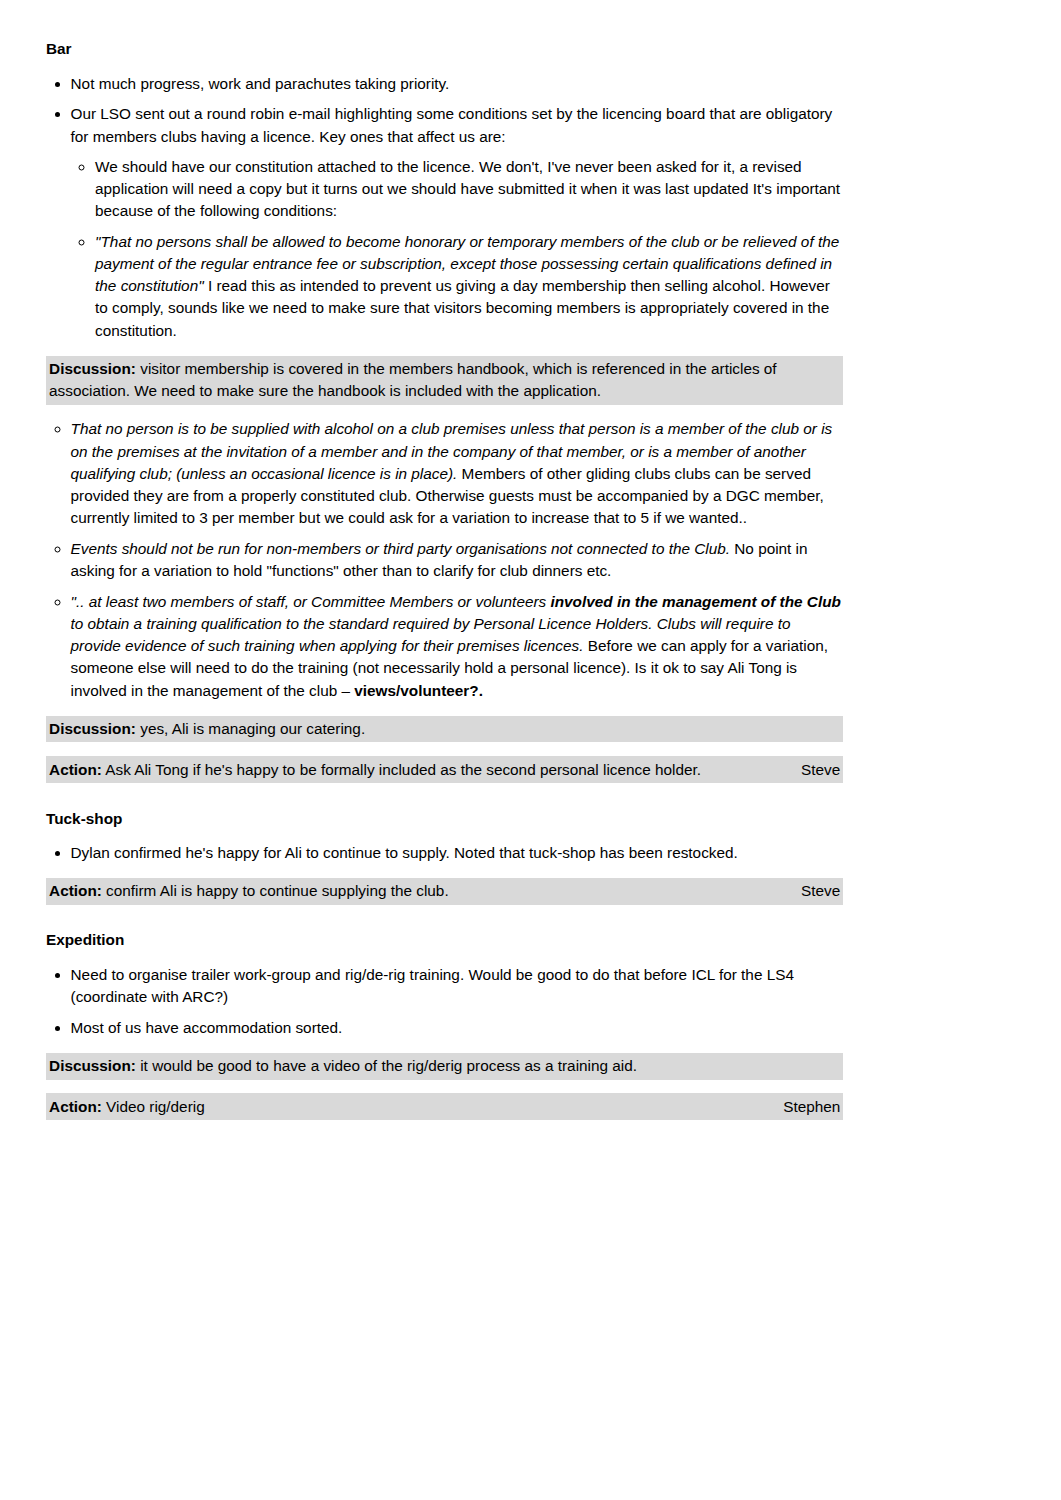Bar
Not much progress, work and parachutes taking priority.
Our LSO sent out a round robin e-mail highlighting some conditions set by the licencing board that are obligatory for members clubs having a licence. Key ones that affect us are:
We should have our constitution attached to the licence. We don't, I've never been asked for it, a revised application will need a copy but it turns out we should have submitted it when it was last updated It's important because of the following conditions:
"That no persons shall be allowed to become honorary or temporary members of the club or be relieved of the payment of the regular entrance fee or subscription, except those possessing certain qualifications defined in the constitution" I read this as intended to prevent us giving a day membership then selling alcohol. However to comply, sounds like we need to make sure that visitors becoming members is appropriately covered in the constitution.
Discussion: visitor membership is covered in the members handbook, which is referenced in the articles of association. We need to make sure the handbook is included with the application.
That no person is to be supplied with alcohol on a club premises unless that person is a member of the club or is on the premises at the invitation of a member and in the company of that member, or is a member of another qualifying club; (unless an occasional licence is in place). Members of other gliding clubs clubs can be served provided they are from a properly constituted club. Otherwise guests must be accompanied by a DGC member, currently limited to 3 per member but we could ask for a variation to increase that to 5 if we wanted..
Events should not be run for non-members or third party organisations not connected to the Club. No point in asking for a variation to hold "functions" other than to clarify for club dinners etc.
".. at least two members of staff, or Committee Members or volunteers involved in the management of the Club to obtain a training qualification to the standard required by Personal Licence Holders. Clubs will require to provide evidence of such training when applying for their premises licences. Before we can apply for a variation, someone else will need to do the training (not necessarily hold a personal licence). Is it ok to say Ali Tong is involved in the management of the club – views/volunteer?.
Discussion: yes, Ali is managing our catering.
Action: Ask Ali Tong if he's happy to be formally included as the second personal licence holder. Steve
Tuck-shop
Dylan confirmed he's happy for Ali to continue to supply. Noted that tuck-shop has been restocked.
Action: confirm Ali is happy to continue supplying the club. Steve
Expedition
Need to organise trailer work-group and rig/de-rig training. Would be good to do that before ICL for the LS4 (coordinate with ARC?)
Most of us have accommodation sorted.
Discussion: it would be good to have a video of the rig/derig process as a training aid.
Action: Video rig/derig Stephen